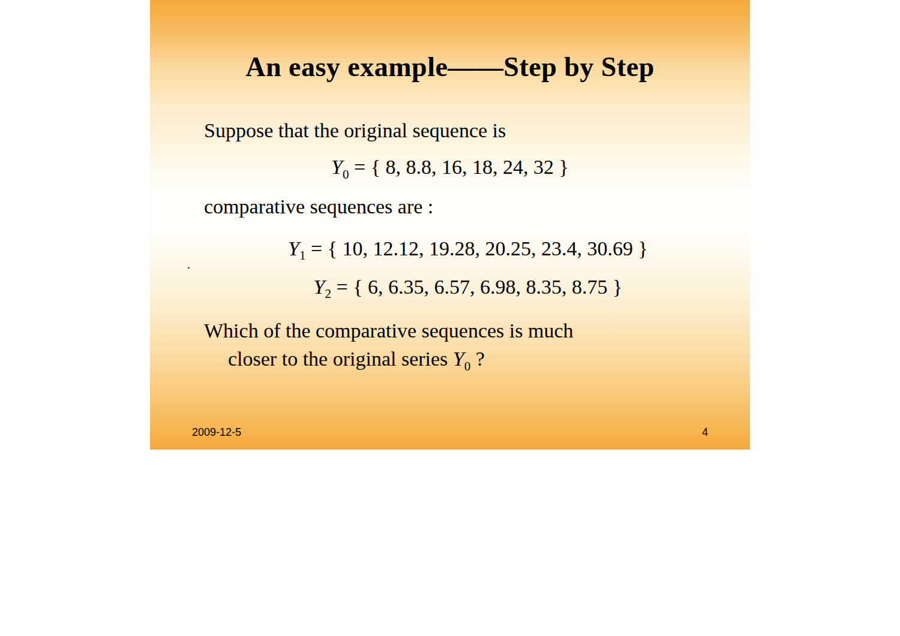An easy example——Step by Step
Suppose that the original sequence is
Y0 = { 8, 8.8, 16, 18, 24, 32 }
comparative sequences are :
.
Y1 = { 10, 12.12, 19.28, 20.25, 23.4, 30.69 }
Y2 = { 6, 6.35, 6.57, 6.98, 8.35, 8.75 }
Which of the comparative sequences is much closer to the original series Y0 ?
2009-12-5 4